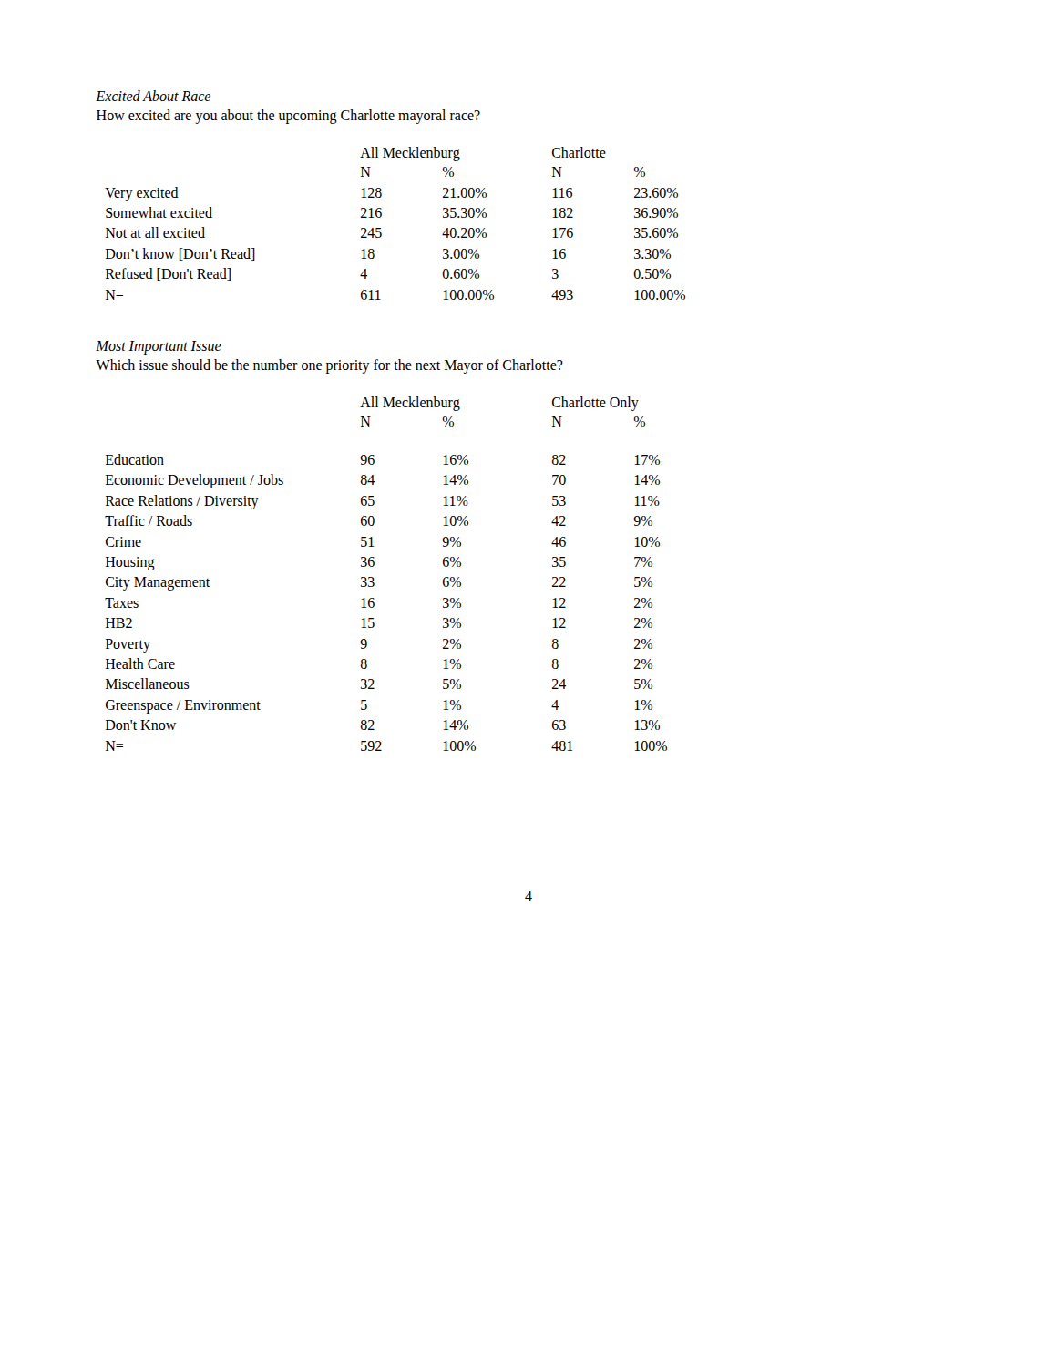Excited About Race
How excited are you about the upcoming Charlotte mayoral race?
| | All Mecklenburg | Charlotte |
| | N | % | N | % |
| Very excited | 128 | 21.00% | 116 | 23.60% |
| Somewhat excited | 216 | 35.30% | 182 | 36.90% |
| Not at all excited | 245 | 40.20% | 176 | 35.60% |
| Don’t know [Don’t Read] | 18 | 3.00% | 16 | 3.30% |
| Refused [Don't Read] | 4 | 0.60% | 3 | 0.50% |
| N= | 611 | 100.00% | 493 | 100.00% |
Most Important Issue
Which issue should be the number one priority for the next Mayor of Charlotte?
| | All Mecklenburg | Charlotte Only |
| | N | % | N | % |
| Education | 96 | 16% | 82 | 17% |
| Economic Development / Jobs | 84 | 14% | 70 | 14% |
| Race Relations / Diversity | 65 | 11% | 53 | 11% |
| Traffic / Roads | 60 | 10% | 42 | 9% |
| Crime | 51 | 9% | 46 | 10% |
| Housing | 36 | 6% | 35 | 7% |
| City Management | 33 | 6% | 22 | 5% |
| Taxes | 16 | 3% | 12 | 2% |
| HB2 | 15 | 3% | 12 | 2% |
| Poverty | 9 | 2% | 8 | 2% |
| Health Care | 8 | 1% | 8 | 2% |
| Miscellaneous | 32 | 5% | 24 | 5% |
| Greenspace / Environment | 5 | 1% | 4 | 1% |
| Don't Know | 82 | 14% | 63 | 13% |
| N= | 592 | 100% | 481 | 100% |
4